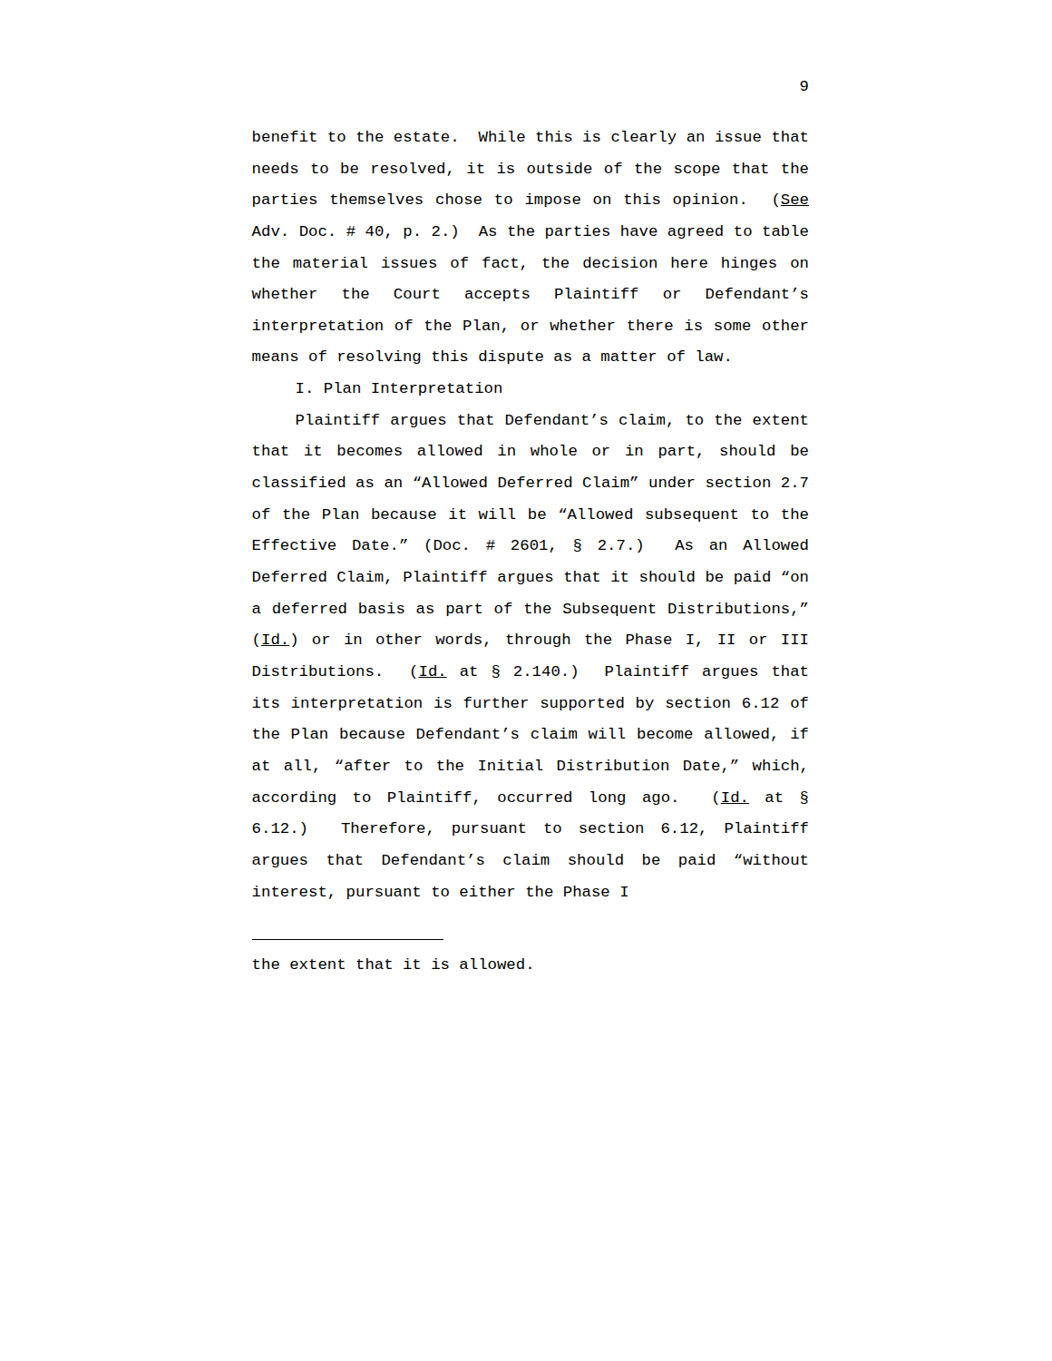9
benefit to the estate. While this is clearly an issue that needs to be resolved, it is outside of the scope that the parties themselves chose to impose on this opinion. (See Adv. Doc. # 40, p. 2.) As the parties have agreed to table the material issues of fact, the decision here hinges on whether the Court accepts Plaintiff or Defendant’s interpretation of the Plan, or whether there is some other means of resolving this dispute as a matter of law.
I. Plan Interpretation
Plaintiff argues that Defendant’s claim, to the extent that it becomes allowed in whole or in part, should be classified as an “Allowed Deferred Claim” under section 2.7 of the Plan because it will be “Allowed subsequent to the Effective Date.” (Doc. # 2601, § 2.7.) As an Allowed Deferred Claim, Plaintiff argues that it should be paid “on a deferred basis as part of the Subsequent Distributions,” (Id.) or in other words, through the Phase I, II or III Distributions. (Id. at § 2.140.) Plaintiff argues that its interpretation is further supported by section 6.12 of the Plan because Defendant’s claim will become allowed, if at all, “after to the Initial Distribution Date,” which, according to Plaintiff, occurred long ago. (Id. at § 6.12.) Therefore, pursuant to section 6.12, Plaintiff argues that Defendant’s claim should be paid “without interest, pursuant to either the Phase I
the extent that it is allowed.